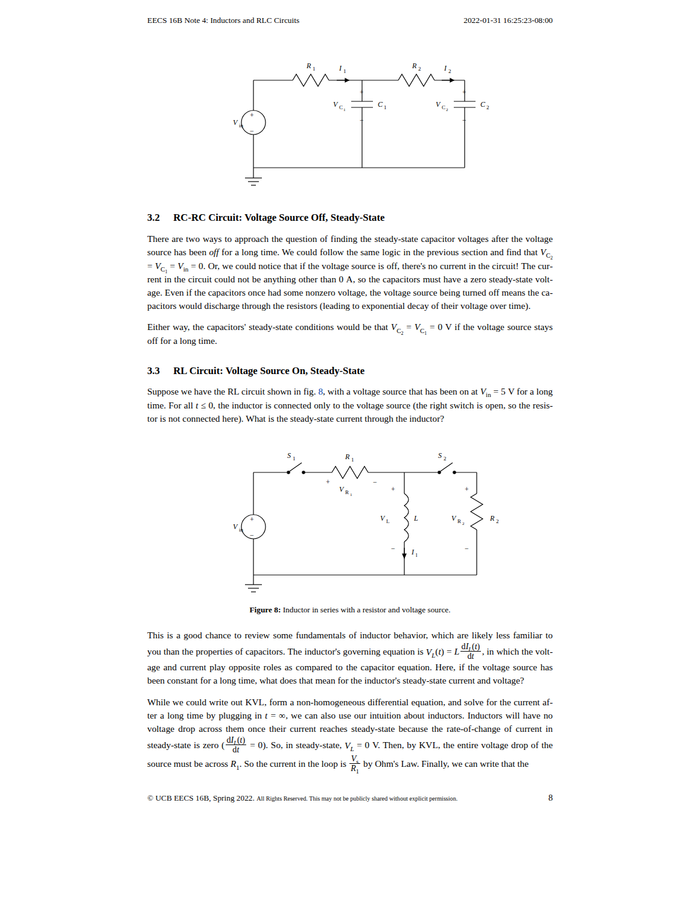EECS 16B Note 4: Inductors and RLC Circuits 2022-01-31 16:25:23-08:00
R1 I1 R2 I2 Vin + − VC1 C1 + − VC2 C2 + −
3.2 RC-RC Circuit: Voltage Source Off, Steady-State
There are two ways to approach the question of finding the steady-state capacitor voltages after the voltage source has been off for a long time. We could follow the same logic in the previous section and find that VC2 = VC1 = Vin = 0. Or, we could notice that if the voltage source is off, there's no current in the circuit! The current in the circuit could not be anything other than 0 A, so the capacitors must have a zero steady-state voltage. Even if the capacitors once had some nonzero voltage, the voltage source being turned off means the capacitors would discharge through the resistors (leading to exponential decay of their voltage over time).
Either way, the capacitors' steady-state conditions would be that VC2 = VC1 = 0 V if the voltage source stays off for a long time.
3.3 RL Circuit: Voltage Source On, Steady-State
Suppose we have the RL circuit shown in fig. 8, with a voltage source that has been on at Vin = 5 V for a long time. For all t ≤ 0, the inductor is connected only to the voltage source (the right switch is open, so the resistor is not connected here). What is the steady-state current through the inductor?
S1 R1 S2 Vin + − + VR1 − + VL L − Il + VR2 R2 −
Figure 8: Inductor in series with a resistor and voltage source.
This is a good chance to review some fundamentals of inductor behavior, which are likely less familiar to you than the properties of capacitors. The inductor's governing equation is VL(t) = LdIL(t) dt, in which the voltage and current play opposite roles as compared to the capacitor equation. Here, if the voltage source has been constant for a long time, what does that mean for the inductor's steady-state current and voltage?
While we could write out KVL, form a non-homogeneous differential equation, and solve for the current after a long time by plugging in t = ∞, we can also use our intuition about inductors. Inductors will have no voltage drop across them once their current reaches steady-state because the rate-of-change of current in steady-state is zero (dIL(t) dt = 0). So, in steady-state, VL = 0 V. Then, by KVL, the entire voltage drop of the source must be across R1. So the current in the loop is Vs R1 by Ohm's Law. Finally, we can write that the
© UCB EECS 16B, Spring 2022. All Rights Reserved. This may not be publicly shared without explicit permission. 8